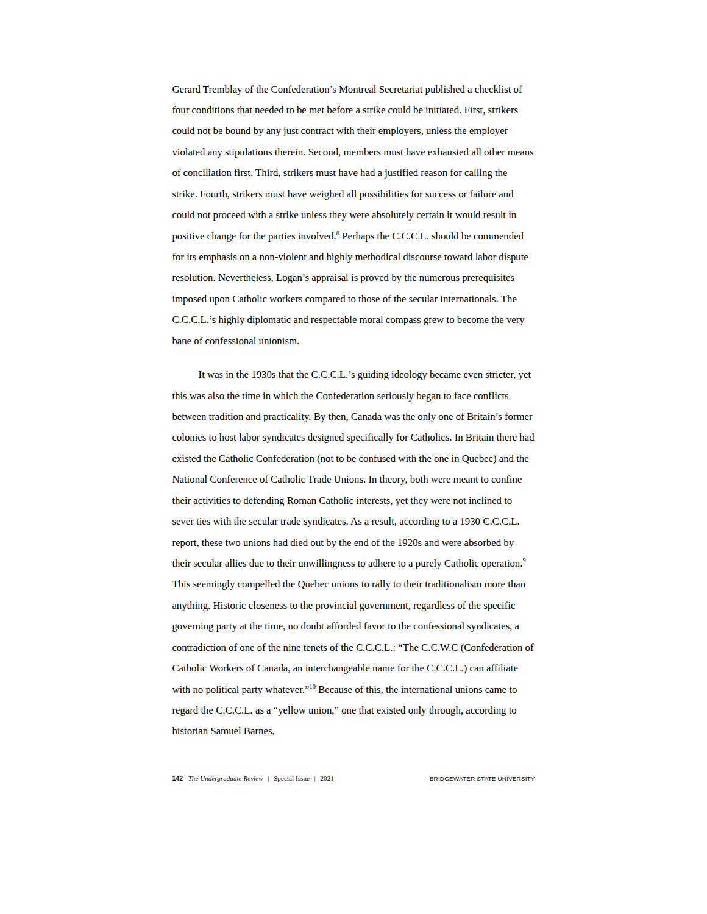Gerard Tremblay of the Confederation’s Montreal Secretariat published a checklist of four conditions that needed to be met before a strike could be initiated. First, strikers could not be bound by any just contract with their employers, unless the employer violated any stipulations therein. Second, members must have exhausted all other means of conciliation first. Third, strikers must have had a justified reason for calling the strike. Fourth, strikers must have weighed all possibilities for success or failure and could not proceed with a strike unless they were absolutely certain it would result in positive change for the parties involved.8 Perhaps the C.C.C.L. should be commended for its emphasis on a non-violent and highly methodical discourse toward labor dispute resolution. Nevertheless, Logan’s appraisal is proved by the numerous prerequisites imposed upon Catholic workers compared to those of the secular internationals. The C.C.C.L.’s highly diplomatic and respectable moral compass grew to become the very bane of confessional unionism.
It was in the 1930s that the C.C.C.L.’s guiding ideology became even stricter, yet this was also the time in which the Confederation seriously began to face conflicts between tradition and practicality. By then, Canada was the only one of Britain’s former colonies to host labor syndicates designed specifically for Catholics. In Britain there had existed the Catholic Confederation (not to be confused with the one in Quebec) and the National Conference of Catholic Trade Unions. In theory, both were meant to confine their activities to defending Roman Catholic interests, yet they were not inclined to sever ties with the secular trade syndicates. As a result, according to a 1930 C.C.C.L. report, these two unions had died out by the end of the 1920s and were absorbed by their secular allies due to their unwillingness to adhere to a purely Catholic operation.9 This seemingly compelled the Quebec unions to rally to their traditionalism more than anything. Historic closeness to the provincial government, regardless of the specific governing party at the time, no doubt afforded favor to the confessional syndicates, a contradiction of one of the nine tenets of the C.C.C.L.: “The C.C.W.C (Confederation of Catholic Workers of Canada, an interchangeable name for the C.C.C.L.) can affiliate with no political party whatever.”10 Because of this, the international unions came to regard the C.C.C.L. as a “yellow union,” one that existed only through, according to historian Samuel Barnes,
142 The Undergraduate Review | Special Issue | 2021
BRIDGEWATER STATE UNIVERSITY